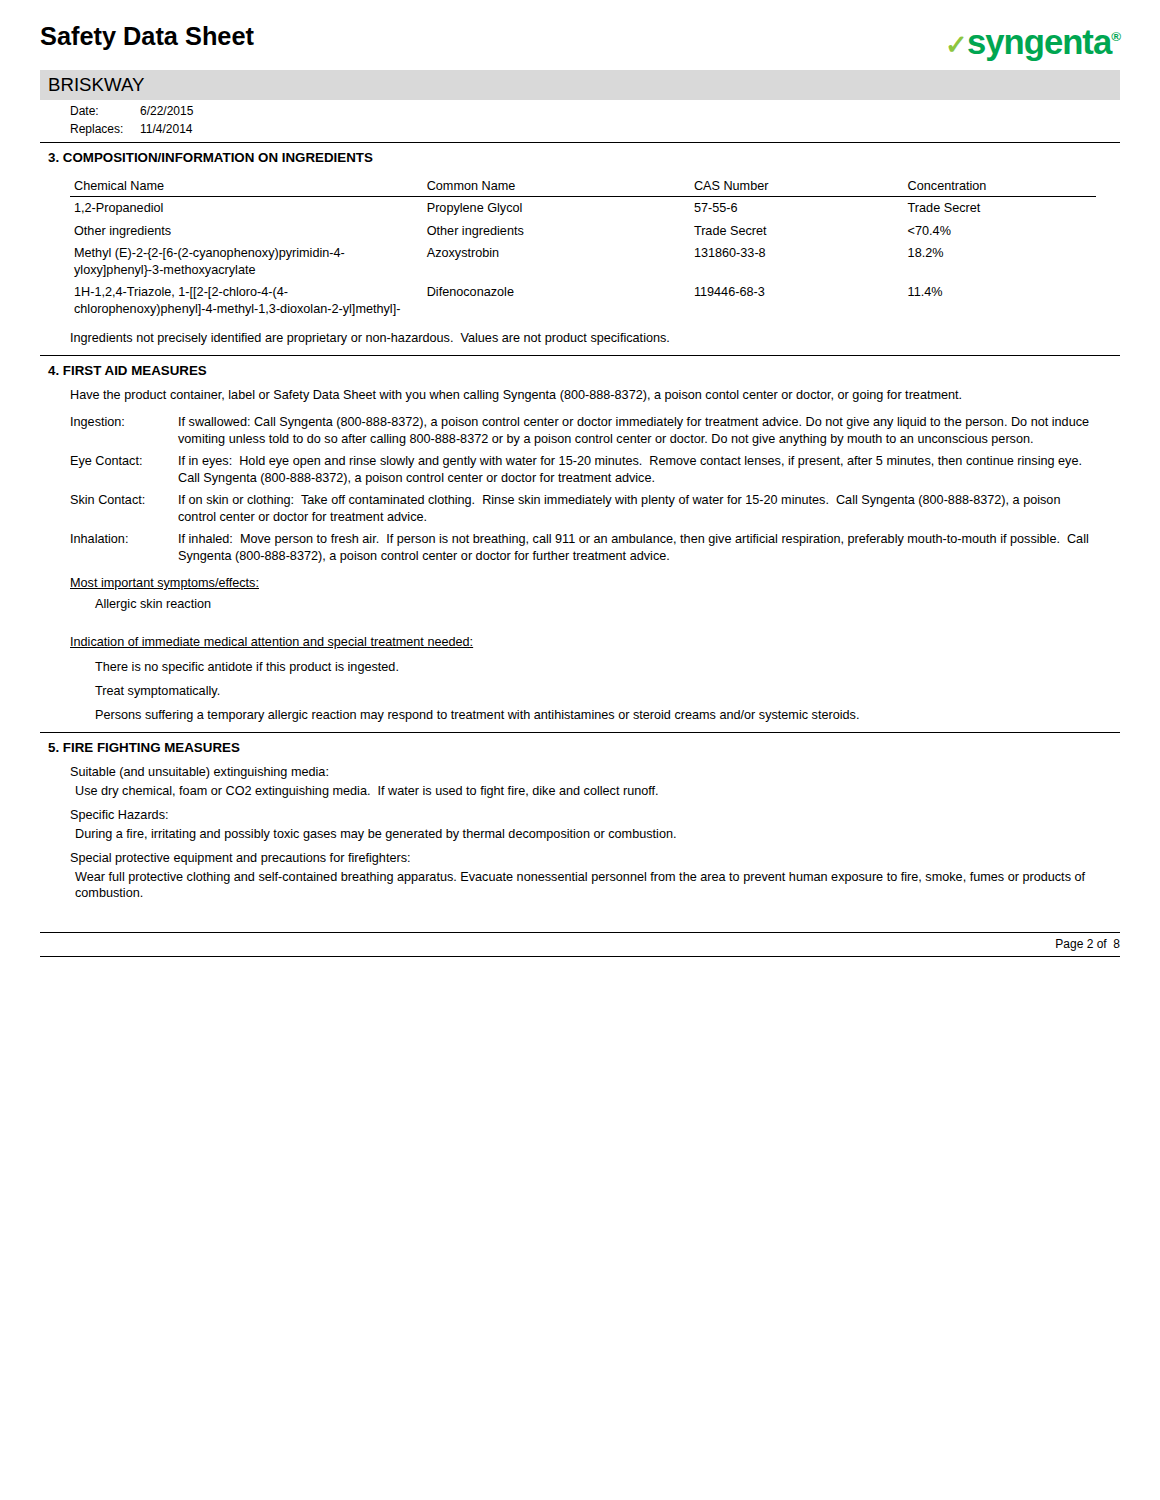Safety Data Sheet
✓syngenta®
BRISKWAY
Date: 6/22/2015
Replaces: 11/4/2014
3. COMPOSITION/INFORMATION ON INGREDIENTS
| Chemical Name | Common Name | CAS Number | Concentration |
| --- | --- | --- | --- |
| 1,2-Propanediol | Propylene Glycol | 57-55-6 | Trade Secret |
| Other ingredients | Other ingredients | Trade Secret | <70.4% |
| Methyl (E)-2-{2-[6-(2-cyanophenoxy)pyrimidin-4-yloxy]phenyl}-3-methoxyacrylate | Azoxystrobin | 131860-33-8 | 18.2% |
| 1H-1,2,4-Triazole, 1-[[2-[2-chloro-4-(4-chlorophenoxy)phenyl]-4-methyl-1,3-dioxolan-2-yl]methyl]- | Difenoconazole | 119446-68-3 | 11.4% |
Ingredients not precisely identified are proprietary or non-hazardous. Values are not product specifications.
4. FIRST AID MEASURES
Have the product container, label or Safety Data Sheet with you when calling Syngenta (800-888-8372), a poison contol center or doctor, or going for treatment.
| Ingestion: | If swallowed: Call Syngenta (800-888-8372), a poison control center or doctor immediately for treatment advice. Do not give any liquid to the person. Do not induce vomiting unless told to do so after calling 800-888-8372 or by a poison control center or doctor. Do not give anything by mouth to an unconscious person. |
| Eye Contact: | If in eyes: Hold eye open and rinse slowly and gently with water for 15-20 minutes. Remove contact lenses, if present, after 5 minutes, then continue rinsing eye. Call Syngenta (800-888-8372), a poison control center or doctor for treatment advice. |
| Skin Contact: | If on skin or clothing: Take off contaminated clothing. Rinse skin immediately with plenty of water for 15-20 minutes. Call Syngenta (800-888-8372), a poison control center or doctor for treatment advice. |
| Inhalation: | If inhaled: Move person to fresh air. If person is not breathing, call 911 or an ambulance, then give artificial respiration, preferably mouth-to-mouth if possible. Call Syngenta (800-888-8372), a poison control center or doctor for further treatment advice. |
Most important symptoms/effects:
Allergic skin reaction
Indication of immediate medical attention and special treatment needed:
There is no specific antidote if this product is ingested.
Treat symptomatically.
Persons suffering a temporary allergic reaction may respond to treatment with antihistamines or steroid creams and/or systemic steroids.
5. FIRE FIGHTING MEASURES
Suitable (and unsuitable) extinguishing media:
Use dry chemical, foam or CO2 extinguishing media. If water is used to fight fire, dike and collect runoff.
Specific Hazards:
During a fire, irritating and possibly toxic gases may be generated by thermal decomposition or combustion.
Special protective equipment and precautions for firefighters:
Wear full protective clothing and self-contained breathing apparatus. Evacuate nonessential personnel from the area to prevent human exposure to fire, smoke, fumes or products of combustion.
Page 2 of 8